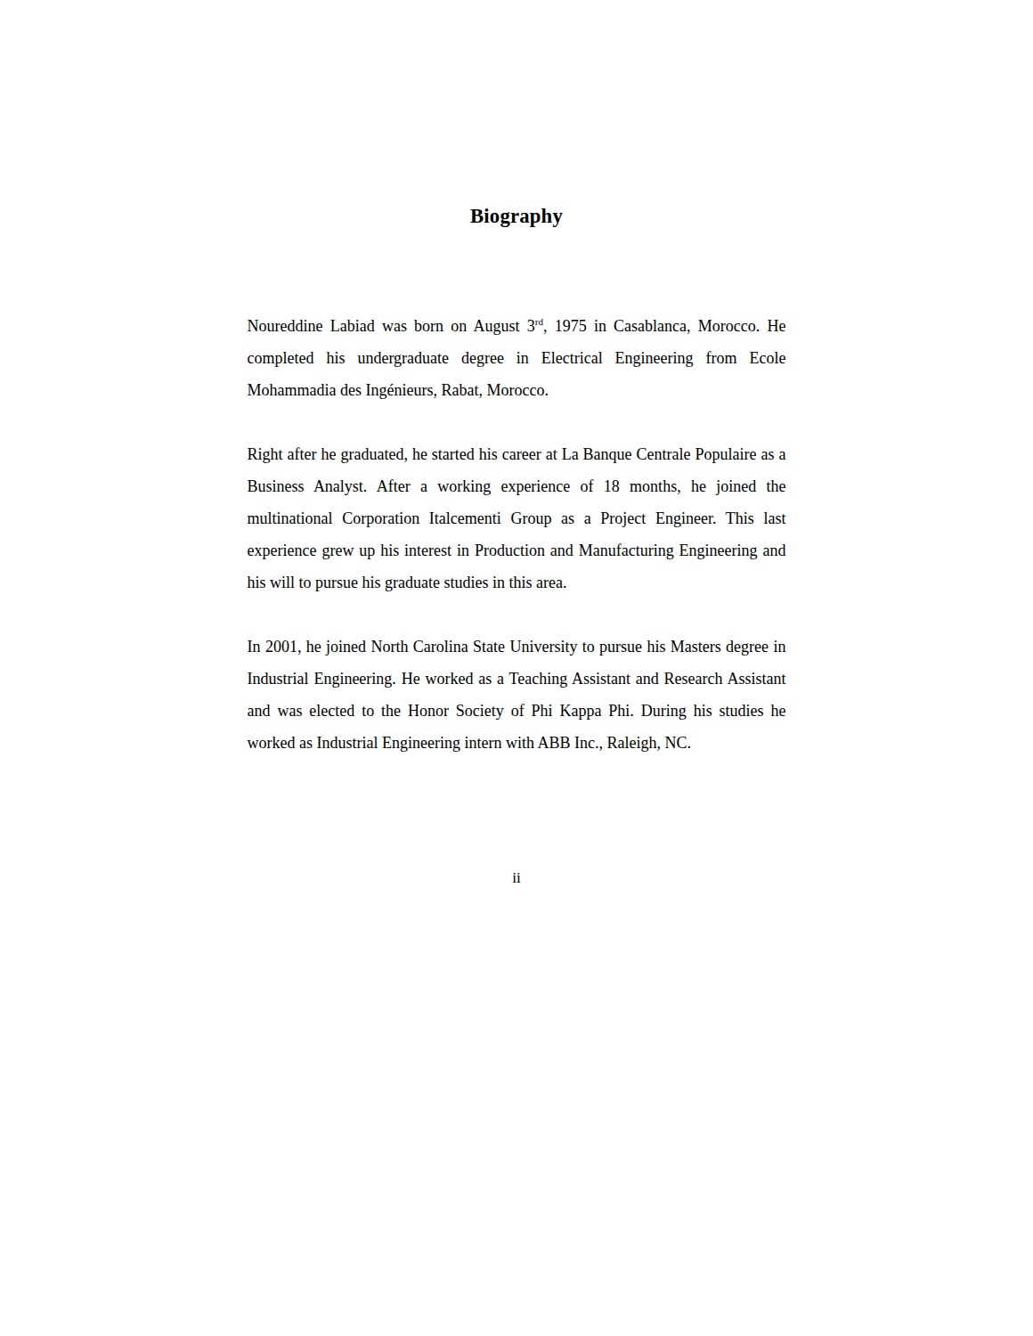Biography
Noureddine Labiad was born on August 3rd, 1975 in Casablanca, Morocco. He completed his undergraduate degree in Electrical Engineering from Ecole Mohammadia des Ingénieurs, Rabat, Morocco.
Right after he graduated, he started his career at La Banque Centrale Populaire as a Business Analyst. After a working experience of 18 months, he joined the multinational Corporation Italcementi Group as a Project Engineer. This last experience grew up his interest in Production and Manufacturing Engineering and his will to pursue his graduate studies in this area.
In 2001, he joined North Carolina State University to pursue his Masters degree in Industrial Engineering. He worked as a Teaching Assistant and Research Assistant and was elected to the Honor Society of Phi Kappa Phi. During his studies he worked as Industrial Engineering intern with ABB Inc., Raleigh, NC.
ii